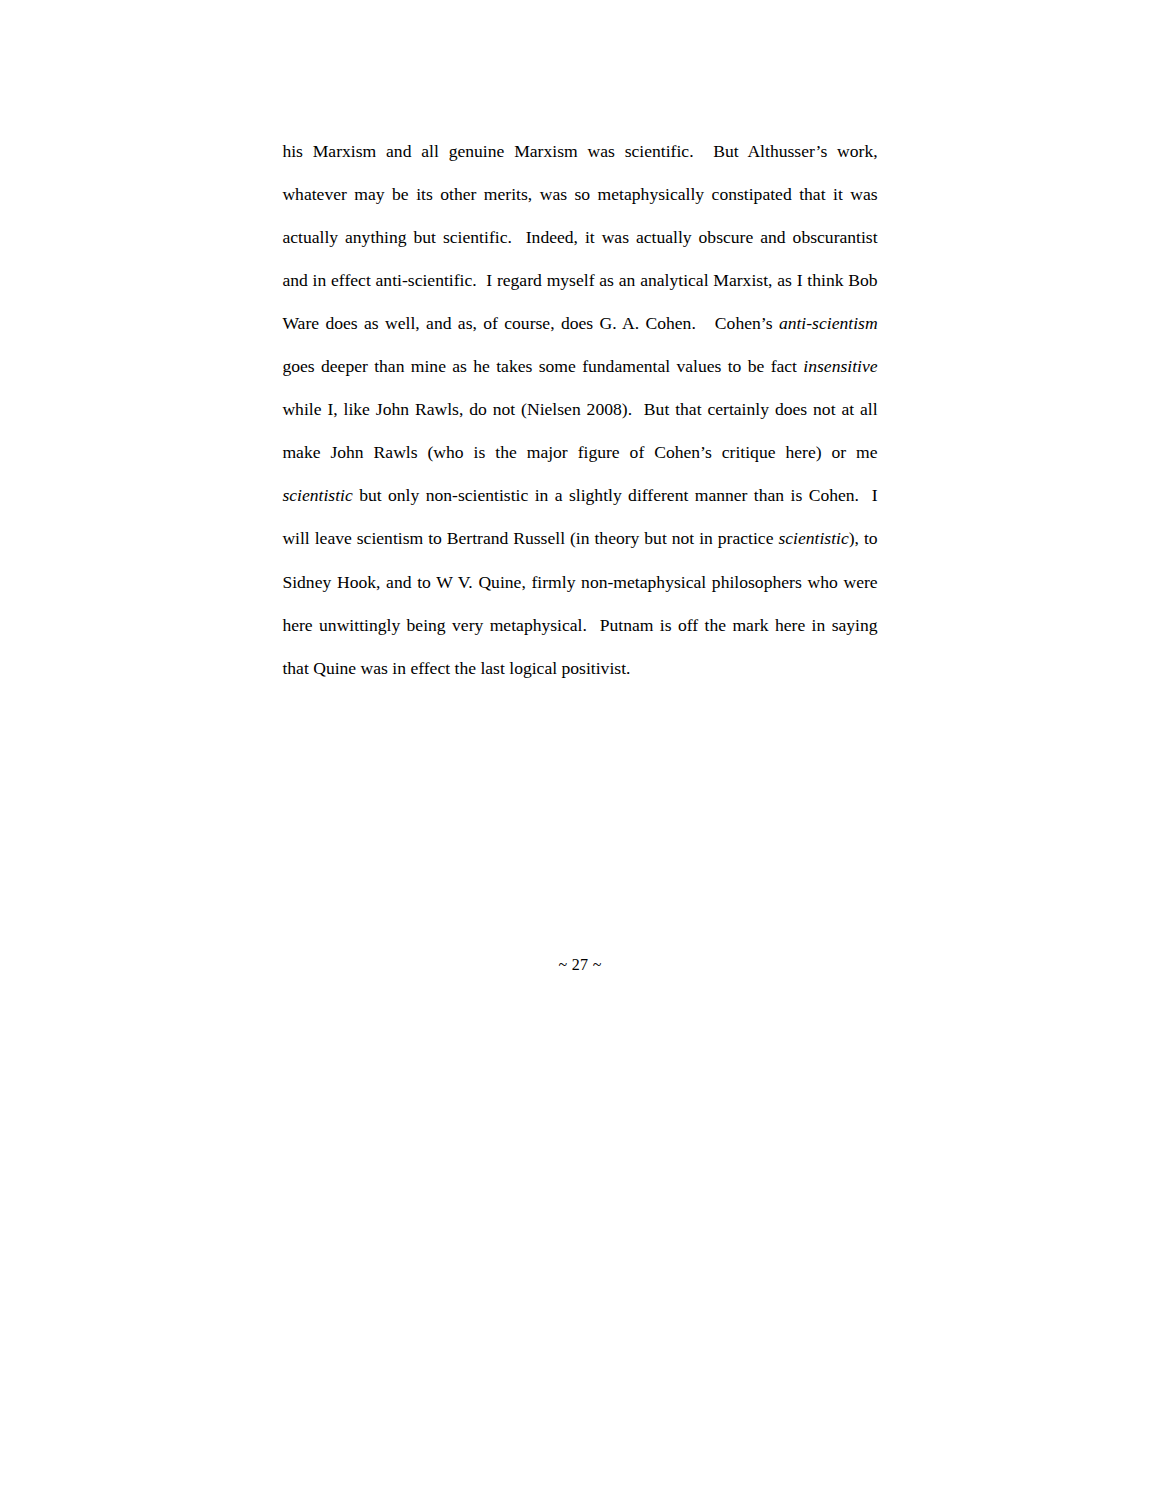his Marxism and all genuine Marxism was scientific. But Althusser’s work, whatever may be its other merits, was so metaphysically constipated that it was actually anything but scientific. Indeed, it was actually obscure and obscurantist and in effect anti-scientific. I regard myself as an analytical Marxist, as I think Bob Ware does as well, and as, of course, does G. A. Cohen. Cohen’s anti-scientism goes deeper than mine as he takes some fundamental values to be fact insensitive while I, like John Rawls, do not (Nielsen 2008). But that certainly does not at all make John Rawls (who is the major figure of Cohen’s critique here) or me scientistic but only non-scientistic in a slightly different manner than is Cohen. I will leave scientism to Bertrand Russell (in theory but not in practice scientistic), to Sidney Hook, and to W V. Quine, firmly non-metaphysical philosophers who were here unwittingly being very metaphysical. Putnam is off the mark here in saying that Quine was in effect the last logical positivist.
~ 27 ~